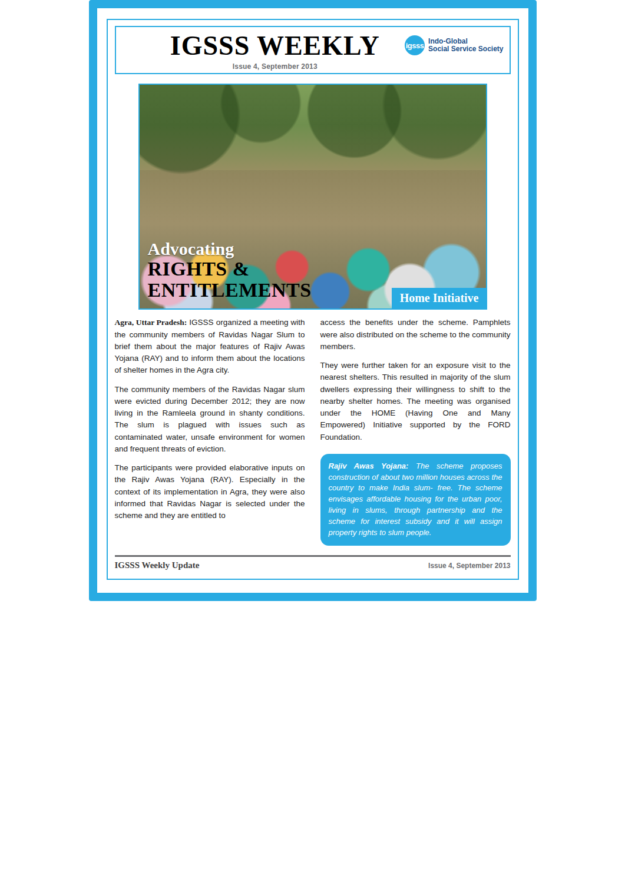IGSSS WEEKLY
Issue 4, September 2013
igsss
Indo-Global Social Service Society
Advocating RIGHTS & ENTITLEMENTS
Home Initiative
Agra, Uttar Pradesh: IGSSS organized a meeting with the community members of Ravidas Nagar Slum to brief them about the major features of Rajiv Awas Yojana (RAY) and to inform them about the locations of shelter homes in the Agra city.
The community members of the Ravidas Nagar slum were evicted during December 2012; they are now living in the Ramleela ground in shanty conditions. The slum is plagued with issues such as contaminated water, unsafe environment for women and frequent threats of eviction.
The participants were provided elaborative inputs on the Rajiv Awas Yojana (RAY). Especially in the context of its implementation in Agra, they were also informed that Ravidas Nagar is selected under the scheme and they are entitled to
access the benefits under the scheme. Pamphlets were also distributed on the scheme to the community members.
They were further taken for an exposure visit to the nearest shelters. This resulted in majority of the slum dwellers expressing their willingness to shift to the nearby shelter homes. The meeting was organised under the HOME (Having One and Many Empowered) Initiative supported by the FORD Foundation.
Rajiv Awas Yojana: The scheme proposes construction of about two million houses across the country to make India slum- free. The scheme envisages affordable housing for the urban poor, living in slums, through partnership and the scheme for interest subsidy and it will assign property rights to slum people.
IGSSS Weekly Update
Issue 4, September 2013